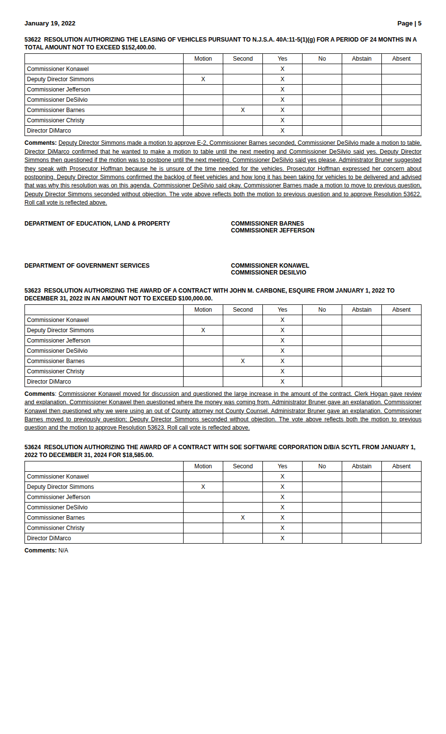January 19, 2022 Page | 5
53622 RESOLUTION AUTHORIZING THE LEASING OF VEHICLES PURSUANT TO N.J.S.A. 40A:11-5(1)(g) FOR A PERIOD OF 24 MONTHS IN A TOTAL AMOUNT NOT TO EXCEED $152,400.00.
| | Motion | Second | Yes | No | Abstain | Absent |
| --- | --- | --- | --- | --- | --- | --- |
| Commissioner Konawel | | | X | | | |
| Deputy Director Simmons | X | | X | | | |
| Commissioner Jefferson | | | X | | | |
| Commissioner DeSilvio | | | X | | | |
| Commissioner Barnes | | X | X | | | |
| Commissioner Christy | | | X | | | |
| Director DiMarco | | | X | | | |
Comments: Deputy Director Simmons made a motion to approve E-2, Commissioner Barnes seconded, Commissioner DeSilvio made a motion to table. Director DiMarco confirmed that he wanted to make a motion to table until the next meeting and Commissioner DeSilvio said yes. Deputy Director Simmons then questioned if the motion was to postpone until the next meeting. Commissioner DeSilvio said yes please. Administrator Bruner suggested they speak with Prosecutor Hoffman because he is unsure of the time needed for the vehicles. Prosecutor Hoffman expressed her concern about postponing. Deputy Director Simmons confirmed the backlog of fleet vehicles and how long it has been taking for vehicles to be delivered and advised that was why this resolution was on this agenda. Commissioner DeSilvio said okay. Commissioner Barnes made a motion to move to previous question, Deputy Director Simmons seconded without objection. The vote above reflects both the motion to previous question and to approve Resolution 53622. Roll call vote is reflected above.
DEPARTMENT OF EDUCATION, LAND & PROPERTY
COMMISSIONER BARNES
COMMISSIONER JEFFERSON
DEPARTMENT OF GOVERNMENT SERVICES
COMMISSIONER KONAWEL
COMMISSIONER DESILVIO
53623 RESOLUTION AUTHORIZING THE AWARD OF A CONTRACT WITH JOHN M. CARBONE, ESQUIRE FROM JANUARY 1, 2022 TO DECEMBER 31, 2022 IN AN AMOUNT NOT TO EXCEED $100,000.00.
| | Motion | Second | Yes | No | Abstain | Absent |
| --- | --- | --- | --- | --- | --- | --- |
| Commissioner Konawel | | | X | | | |
| Deputy Director Simmons | X | | X | | | |
| Commissioner Jefferson | | | X | | | |
| Commissioner DeSilvio | | | X | | | |
| Commissioner Barnes | | X | X | | | |
| Commissioner Christy | | | X | | | |
| Director DiMarco | | | X | | | |
Comments: Commissioner Konawel moved for discussion and questioned the large increase in the amount of the contract. Clerk Hogan gave review and explanation. Commissioner Konawel then questioned where the money was coming from. Administrator Bruner gave an explanation. Commissioner Konawel then questioned why we were using an out of County attorney not County Counsel. Administrator Bruner gave an explanation. Commissioner Barnes moved to previously question; Deputy Director Simmons seconded without objection. The vote above reflects both the motion to previous question and the motion to approve Resolution 53623. Roll call vote is reflected above.
53624 RESOLUTION AUTHORIZING THE AWARD OF A CONTRACT WITH SOE SOFTWARE CORPORATION D/B/A SCYTL FROM JANUARY 1, 2022 TO DECEMBER 31, 2024 FOR $18,585.00.
| | Motion | Second | Yes | No | Abstain | Absent |
| --- | --- | --- | --- | --- | --- | --- |
| Commissioner Konawel | | | X | | | |
| Deputy Director Simmons | X | | X | | | |
| Commissioner Jefferson | | | X | | | |
| Commissioner DeSilvio | | | X | | | |
| Commissioner Barnes | | X | X | | | |
| Commissioner Christy | | | X | | | |
| Director DiMarco | | | X | | | |
Comments: N/A